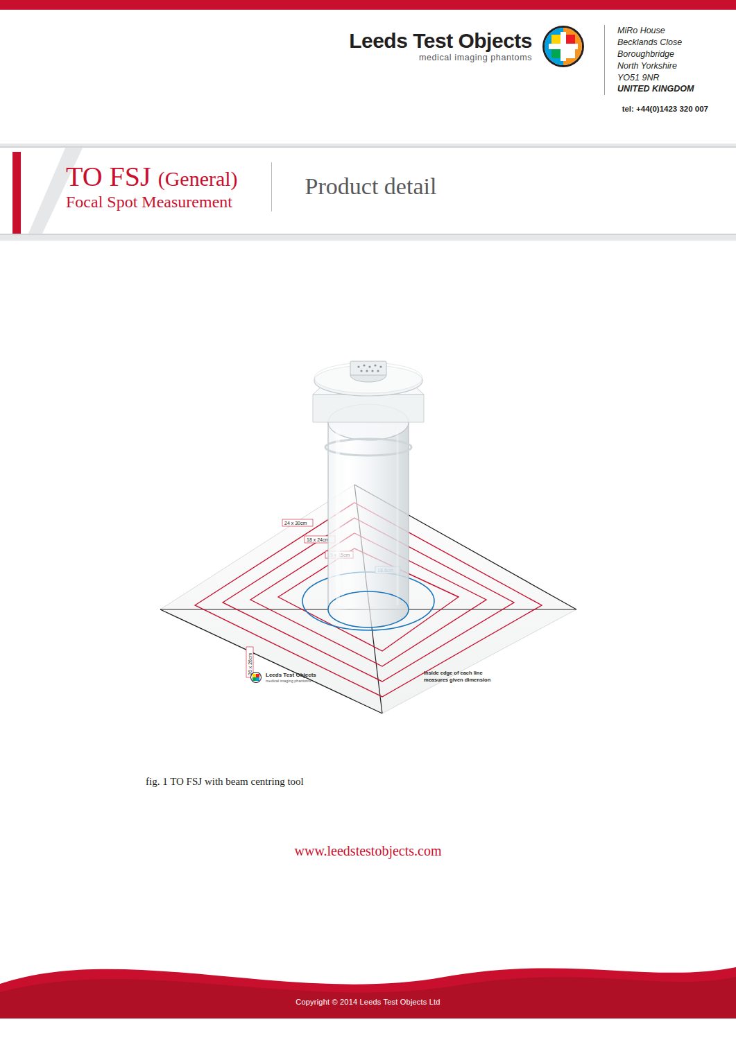Leeds Test Objects
medical imaging phantoms
MiRo House
Becklands Close
Boroughbridge
North Yorkshire
YO51 9NR
UNITED KINGDOM
tel: +44(0)1423 320 007
TO FSJ (General)
Focal Spot Measurement
Product detail
24 x 30cm 18 x 24cm 15 x 15cm 18.8cm 26 x 26cm Leeds Test Objects medical imaging phantoms Inside edge of each line measures given dimension
fig. 1 TO FSJ with beam centring tool
www.leedstestobjects.com
Copyright © 2014 Leeds Test Objects Ltd